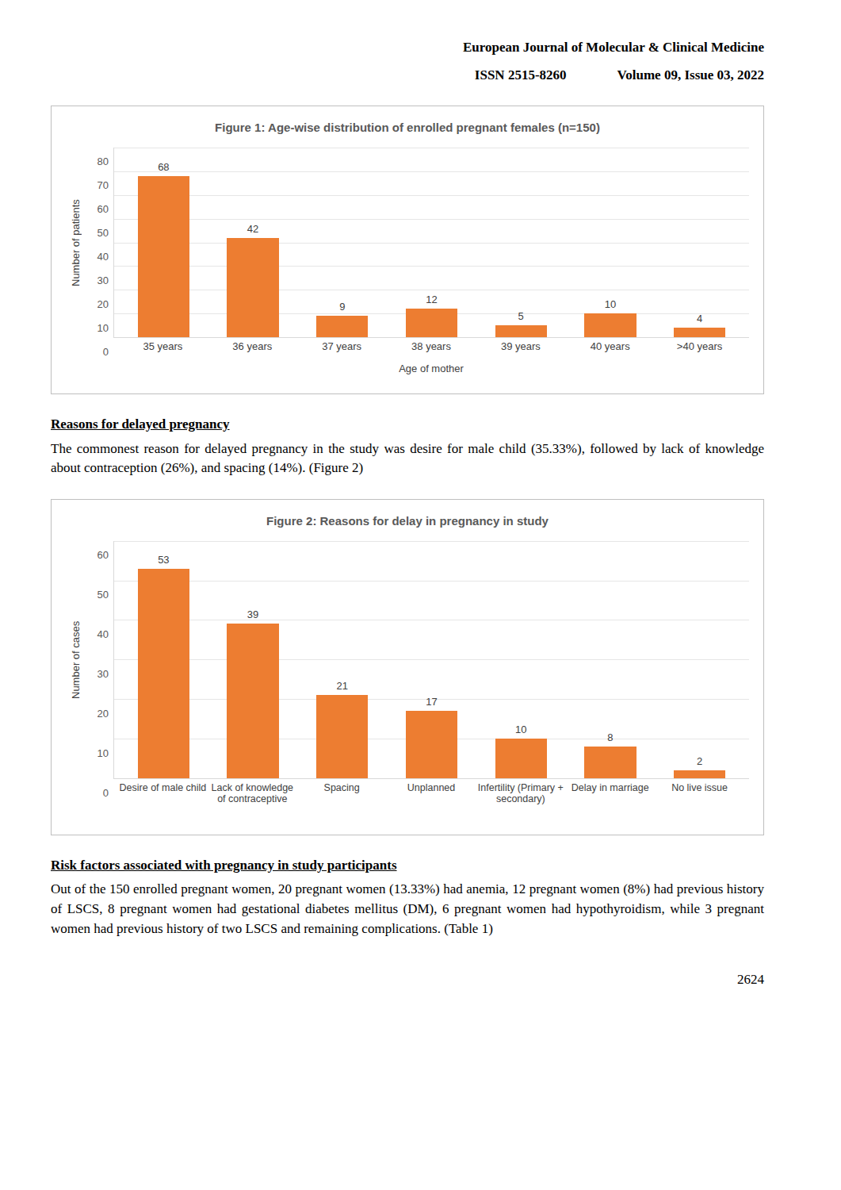European Journal of Molecular & Clinical Medicine ISSN 2515-8260 Volume 09, Issue 03, 2022
Figure 1: Age-wise distribution of enrolled pregnant females (n=150)
Number of patients
80 70 60 50 40 30 20 10 0
68
42
9
12
5
10
4
35 years 36 years 37 years 38 years 39 years 40 years >40 years
Age of mother
Reasons for delayed pregnancy
The commonest reason for delayed pregnancy in the study was desire for male child (35.33%), followed by lack of knowledge about contraception (26%), and spacing (14%). (Figure 2)
Figure 2: Reasons for delay in pregnancy in study
Number of cases
60 50 40 30 20 10 0
53
39
21
17
10
8
2
Desire of male child Lack of knowledge of contraceptive Spacing Unplanned Infertility (Primary + secondary) Delay in marriage No live issue
Risk factors associated with pregnancy in study participants
Out of the 150 enrolled pregnant women, 20 pregnant women (13.33%) had anemia, 12 pregnant women (8%) had previous history of LSCS, 8 pregnant women had gestational diabetes mellitus (DM), 6 pregnant women had hypothyroidism, while 3 pregnant women had previous history of two LSCS and remaining complications. (Table 1)
2624